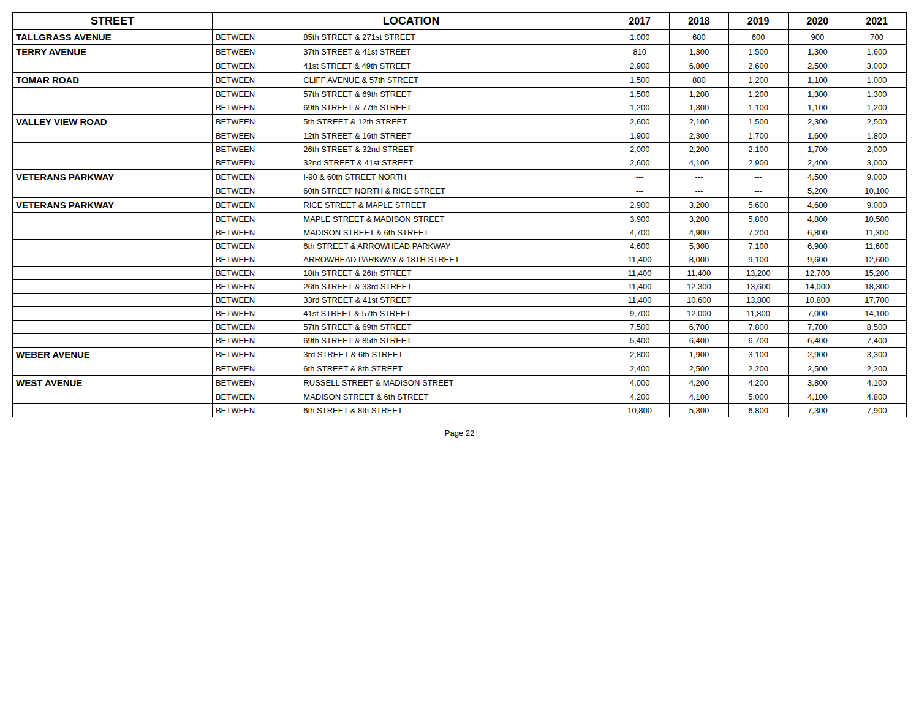| STREET | LOCATION | 2017 | 2018 | 2019 | 2020 | 2021 |
| --- | --- | --- | --- | --- | --- | --- |
| TALLGRASS AVENUE | BETWEEN | 85th STREET & 271st STREET | 1,000 | 680 | 600 | 900 | 700 |
| TERRY AVENUE | BETWEEN | 37th STREET & 41st STREET | 810 | 1,300 | 1,500 | 1,300 | 1,600 |
| | BETWEEN | 41st STREET & 49th STREET | 2,900 | 6,800 | 2,600 | 2,500 | 3,000 |
| TOMAR ROAD | BETWEEN | CLIFF AVENUE & 57th STREET | 1,500 | 880 | 1,200 | 1,100 | 1,000 |
| | BETWEEN | 57th STREET & 69th STREET | 1,500 | 1,200 | 1,200 | 1,300 | 1,300 |
| | BETWEEN | 69th STREET & 77th STREET | 1,200 | 1,300 | 1,100 | 1,100 | 1,200 |
| VALLEY VIEW ROAD | BETWEEN | 5th STREET & 12th STREET | 2,600 | 2,100 | 1,500 | 2,300 | 2,500 |
| | BETWEEN | 12th STREET & 16th STREET | 1,900 | 2,300 | 1,700 | 1,600 | 1,800 |
| | BETWEEN | 26th STREET & 32nd STREET | 2,000 | 2,200 | 2,100 | 1,700 | 2,000 |
| | BETWEEN | 32nd STREET & 41st STREET | 2,600 | 4,100 | 2,900 | 2,400 | 3,000 |
| VETERANS PARKWAY | BETWEEN | I-90 & 60th STREET NORTH | --- | --- | --- | 4,500 | 9,000 |
| | BETWEEN | 60th STREET NORTH & RICE STREET | --- | --- | --- | 5,200 | 10,100 |
| VETERANS PARKWAY | BETWEEN | RICE STREET & MAPLE STREET | 2,900 | 3,200 | 5,600 | 4,600 | 9,000 |
| | BETWEEN | MAPLE STREET & MADISON STREET | 3,900 | 3,200 | 5,800 | 4,800 | 10,500 |
| | BETWEEN | MADISON STREET & 6th STREET | 4,700 | 4,900 | 7,200 | 6,800 | 11,300 |
| | BETWEEN | 6th STREET & ARROWHEAD PARKWAY | 4,600 | 5,300 | 7,100 | 6,900 | 11,600 |
| | BETWEEN | ARROWHEAD PARKWAY & 18TH STREET | 11,400 | 8,000 | 9,100 | 9,600 | 12,600 |
| | BETWEEN | 18th STREET & 26th STREET | 11,400 | 11,400 | 13,200 | 12,700 | 15,200 |
| | BETWEEN | 26th STREET & 33rd STREET | 11,400 | 12,300 | 13,600 | 14,000 | 18,300 |
| | BETWEEN | 33rd STREET & 41st STREET | 11,400 | 10,600 | 13,800 | 10,800 | 17,700 |
| | BETWEEN | 41st STREET & 57th STREET | 9,700 | 12,000 | 11,800 | 7,000 | 14,100 |
| | BETWEEN | 57th STREET & 69th STREET | 7,500 | 6,700 | 7,800 | 7,700 | 8,500 |
| | BETWEEN | 69th STREET & 85th STREET | 5,400 | 6,400 | 6,700 | 6,400 | 7,400 |
| WEBER AVENUE | BETWEEN | 3rd STREET & 6th STREET | 2,800 | 1,900 | 3,100 | 2,900 | 3,300 |
| | BETWEEN | 6th STREET & 8th STREET | 2,400 | 2,500 | 2,200 | 2,500 | 2,200 |
| WEST AVENUE | BETWEEN | RUSSELL STREET & MADISON STREET | 4,000 | 4,200 | 4,200 | 3,800 | 4,100 |
| | BETWEEN | MADISON STREET & 6th STREET | 4,200 | 4,100 | 5,000 | 4,100 | 4,800 |
| | BETWEEN | 6th STREET & 8th STREET | 10,800 | 5,300 | 6,800 | 7,300 | 7,900 |
Page 22